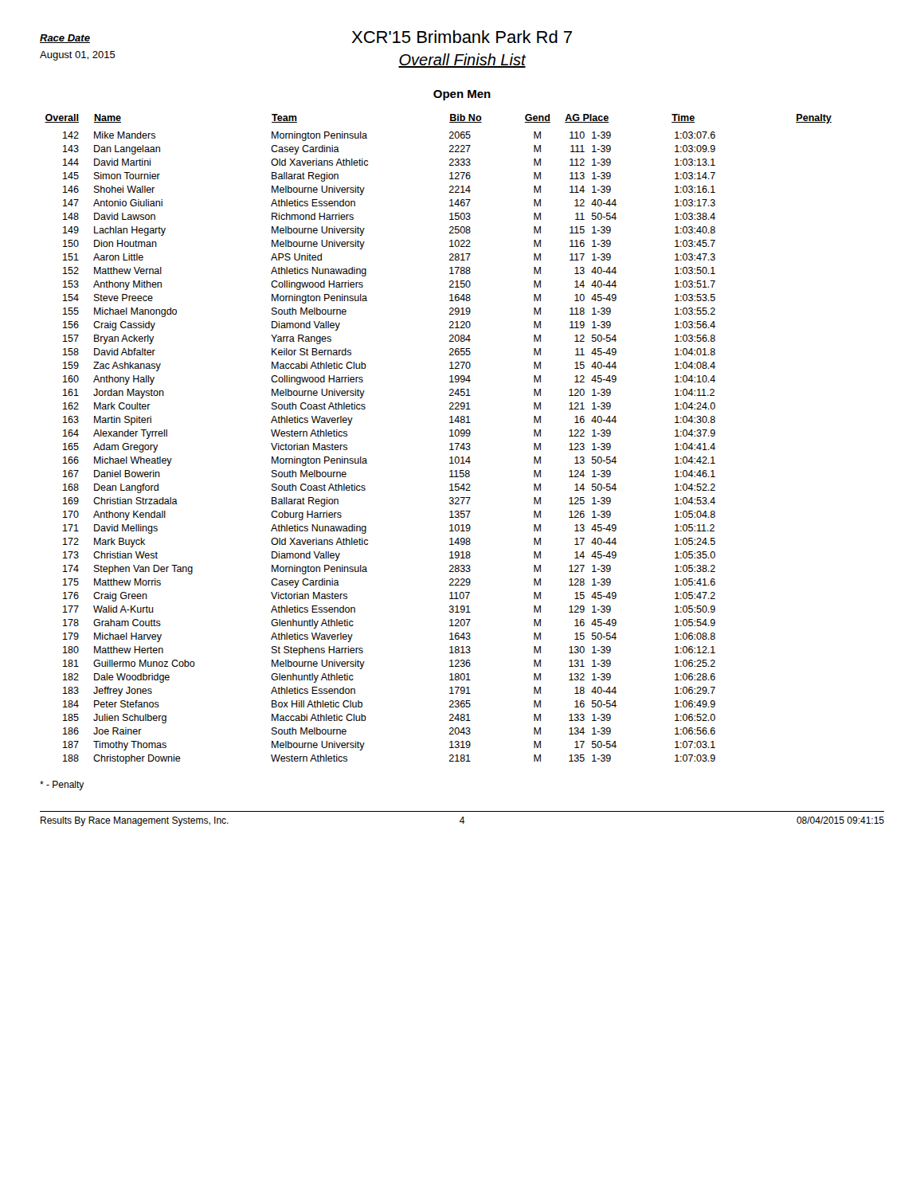Race Date
August 01, 2015
XCR'15 Brimbank Park Rd 7
Overall Finish List
Open Men
| Overall | Name | Team | Bib No | Gend | AG Place | Time | Penalty |
| --- | --- | --- | --- | --- | --- | --- | --- |
| 142 | Mike Manders | Mornington Peninsula | 2065 | M | 110 1-39 | 1:03:07.6 | |
| 143 | Dan Langelaan | Casey Cardinia | 2227 | M | 111 1-39 | 1:03:09.9 | |
| 144 | David Martini | Old Xaverians Athletic | 2333 | M | 112 1-39 | 1:03:13.1 | |
| 145 | Simon Tournier | Ballarat Region | 1276 | M | 113 1-39 | 1:03:14.7 | |
| 146 | Shohei Waller | Melbourne University | 2214 | M | 114 1-39 | 1:03:16.1 | |
| 147 | Antonio Giuliani | Athletics Essendon | 1467 | M | 12 40-44 | 1:03:17.3 | |
| 148 | David Lawson | Richmond Harriers | 1503 | M | 11 50-54 | 1:03:38.4 | |
| 149 | Lachlan Hegarty | Melbourne University | 2508 | M | 115 1-39 | 1:03:40.8 | |
| 150 | Dion Houtman | Melbourne University | 1022 | M | 116 1-39 | 1:03:45.7 | |
| 151 | Aaron Little | APS United | 2817 | M | 117 1-39 | 1:03:47.3 | |
| 152 | Matthew Vernal | Athletics Nunawading | 1788 | M | 13 40-44 | 1:03:50.1 | |
| 153 | Anthony Mithen | Collingwood Harriers | 2150 | M | 14 40-44 | 1:03:51.7 | |
| 154 | Steve Preece | Mornington Peninsula | 1648 | M | 10 45-49 | 1:03:53.5 | |
| 155 | Michael Manongdo | South Melbourne | 2919 | M | 118 1-39 | 1:03:55.2 | |
| 156 | Craig Cassidy | Diamond Valley | 2120 | M | 119 1-39 | 1:03:56.4 | |
| 157 | Bryan Ackerly | Yarra Ranges | 2084 | M | 12 50-54 | 1:03:56.8 | |
| 158 | David Abfalter | Keilor St Bernards | 2655 | M | 11 45-49 | 1:04:01.8 | |
| 159 | Zac Ashkanasy | Maccabi Athletic Club | 1270 | M | 15 40-44 | 1:04:08.4 | |
| 160 | Anthony Hally | Collingwood Harriers | 1994 | M | 12 45-49 | 1:04:10.4 | |
| 161 | Jordan Mayston | Melbourne University | 2451 | M | 120 1-39 | 1:04:11.2 | |
| 162 | Mark Coulter | South Coast Athletics | 2291 | M | 121 1-39 | 1:04:24.0 | |
| 163 | Martin Spiteri | Athletics Waverley | 1481 | M | 16 40-44 | 1:04:30.8 | |
| 164 | Alexander Tyrrell | Western Athletics | 1099 | M | 122 1-39 | 1:04:37.9 | |
| 165 | Adam Gregory | Victorian Masters | 1743 | M | 123 1-39 | 1:04:41.4 | |
| 166 | Michael Wheatley | Mornington Peninsula | 1014 | M | 13 50-54 | 1:04:42.1 | |
| 167 | Daniel Bowerin | South Melbourne | 1158 | M | 124 1-39 | 1:04:46.1 | |
| 168 | Dean Langford | South Coast Athletics | 1542 | M | 14 50-54 | 1:04:52.2 | |
| 169 | Christian Strzadala | Ballarat Region | 3277 | M | 125 1-39 | 1:04:53.4 | |
| 170 | Anthony Kendall | Coburg Harriers | 1357 | M | 126 1-39 | 1:05:04.8 | |
| 171 | David Mellings | Athletics Nunawading | 1019 | M | 13 45-49 | 1:05:11.2 | |
| 172 | Mark Buyck | Old Xaverians Athletic | 1498 | M | 17 40-44 | 1:05:24.5 | |
| 173 | Christian West | Diamond Valley | 1918 | M | 14 45-49 | 1:05:35.0 | |
| 174 | Stephen Van Der Tang | Mornington Peninsula | 2833 | M | 127 1-39 | 1:05:38.2 | |
| 175 | Matthew Morris | Casey Cardinia | 2229 | M | 128 1-39 | 1:05:41.6 | |
| 176 | Craig Green | Victorian Masters | 1107 | M | 15 45-49 | 1:05:47.2 | |
| 177 | Walid A-Kurtu | Athletics Essendon | 3191 | M | 129 1-39 | 1:05:50.9 | |
| 178 | Graham Coutts | Glenhuntly Athletic | 1207 | M | 16 45-49 | 1:05:54.9 | |
| 179 | Michael Harvey | Athletics Waverley | 1643 | M | 15 50-54 | 1:06:08.8 | |
| 180 | Matthew Herten | St Stephens Harriers | 1813 | M | 130 1-39 | 1:06:12.1 | |
| 181 | Guillermo Munoz Cobo | Melbourne University | 1236 | M | 131 1-39 | 1:06:25.2 | |
| 182 | Dale Woodbridge | Glenhuntly Athletic | 1801 | M | 132 1-39 | 1:06:28.6 | |
| 183 | Jeffrey Jones | Athletics Essendon | 1791 | M | 18 40-44 | 1:06:29.7 | |
| 184 | Peter Stefanos | Box Hill Athletic Club | 2365 | M | 16 50-54 | 1:06:49.9 | |
| 185 | Julien Schulberg | Maccabi Athletic Club | 2481 | M | 133 1-39 | 1:06:52.0 | |
| 186 | Joe Rainer | South Melbourne | 2043 | M | 134 1-39 | 1:06:56.6 | |
| 187 | Timothy Thomas | Melbourne University | 1319 | M | 17 50-54 | 1:07:03.1 | |
| 188 | Christopher Downie | Western Athletics | 2181 | M | 135 1-39 | 1:07:03.9 | |
* - Penalty
Results By Race Management Systems, Inc.
4
08/04/2015 09:41:15